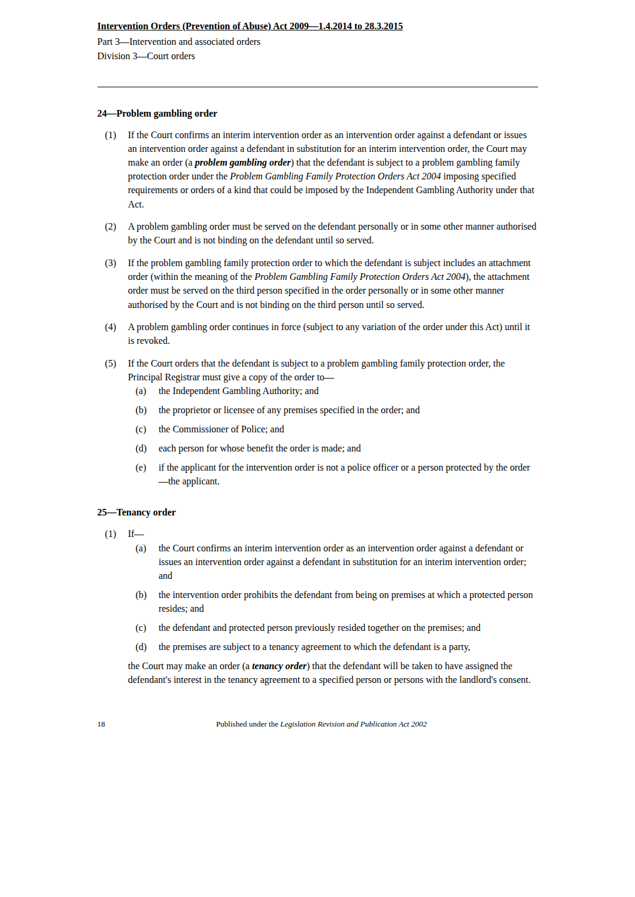Intervention Orders (Prevention of Abuse) Act 2009—1.4.2014 to 28.3.2015
Part 3—Intervention and associated orders
Division 3—Court orders
24—Problem gambling order
(1) If the Court confirms an interim intervention order as an intervention order against a defendant or issues an intervention order against a defendant in substitution for an interim intervention order, the Court may make an order (a problem gambling order) that the defendant is subject to a problem gambling family protection order under the Problem Gambling Family Protection Orders Act 2004 imposing specified requirements or orders of a kind that could be imposed by the Independent Gambling Authority under that Act.
(2) A problem gambling order must be served on the defendant personally or in some other manner authorised by the Court and is not binding on the defendant until so served.
(3) If the problem gambling family protection order to which the defendant is subject includes an attachment order (within the meaning of the Problem Gambling Family Protection Orders Act 2004), the attachment order must be served on the third person specified in the order personally or in some other manner authorised by the Court and is not binding on the third person until so served.
(4) A problem gambling order continues in force (subject to any variation of the order under this Act) until it is revoked.
(5) If the Court orders that the defendant is subject to a problem gambling family protection order, the Principal Registrar must give a copy of the order to—
(a) the Independent Gambling Authority; and
(b) the proprietor or licensee of any premises specified in the order; and
(c) the Commissioner of Police; and
(d) each person for whose benefit the order is made; and
(e) if the applicant for the intervention order is not a police officer or a person protected by the order—the applicant.
25—Tenancy order
(1) If—
(a) the Court confirms an interim intervention order as an intervention order against a defendant or issues an intervention order against a defendant in substitution for an interim intervention order; and
(b) the intervention order prohibits the defendant from being on premises at which a protected person resides; and
(c) the defendant and protected person previously resided together on the premises; and
(d) the premises are subject to a tenancy agreement to which the defendant is a party,
the Court may make an order (a tenancy order) that the defendant will be taken to have assigned the defendant's interest in the tenancy agreement to a specified person or persons with the landlord's consent.
18 Published under the Legislation Revision and Publication Act 2002